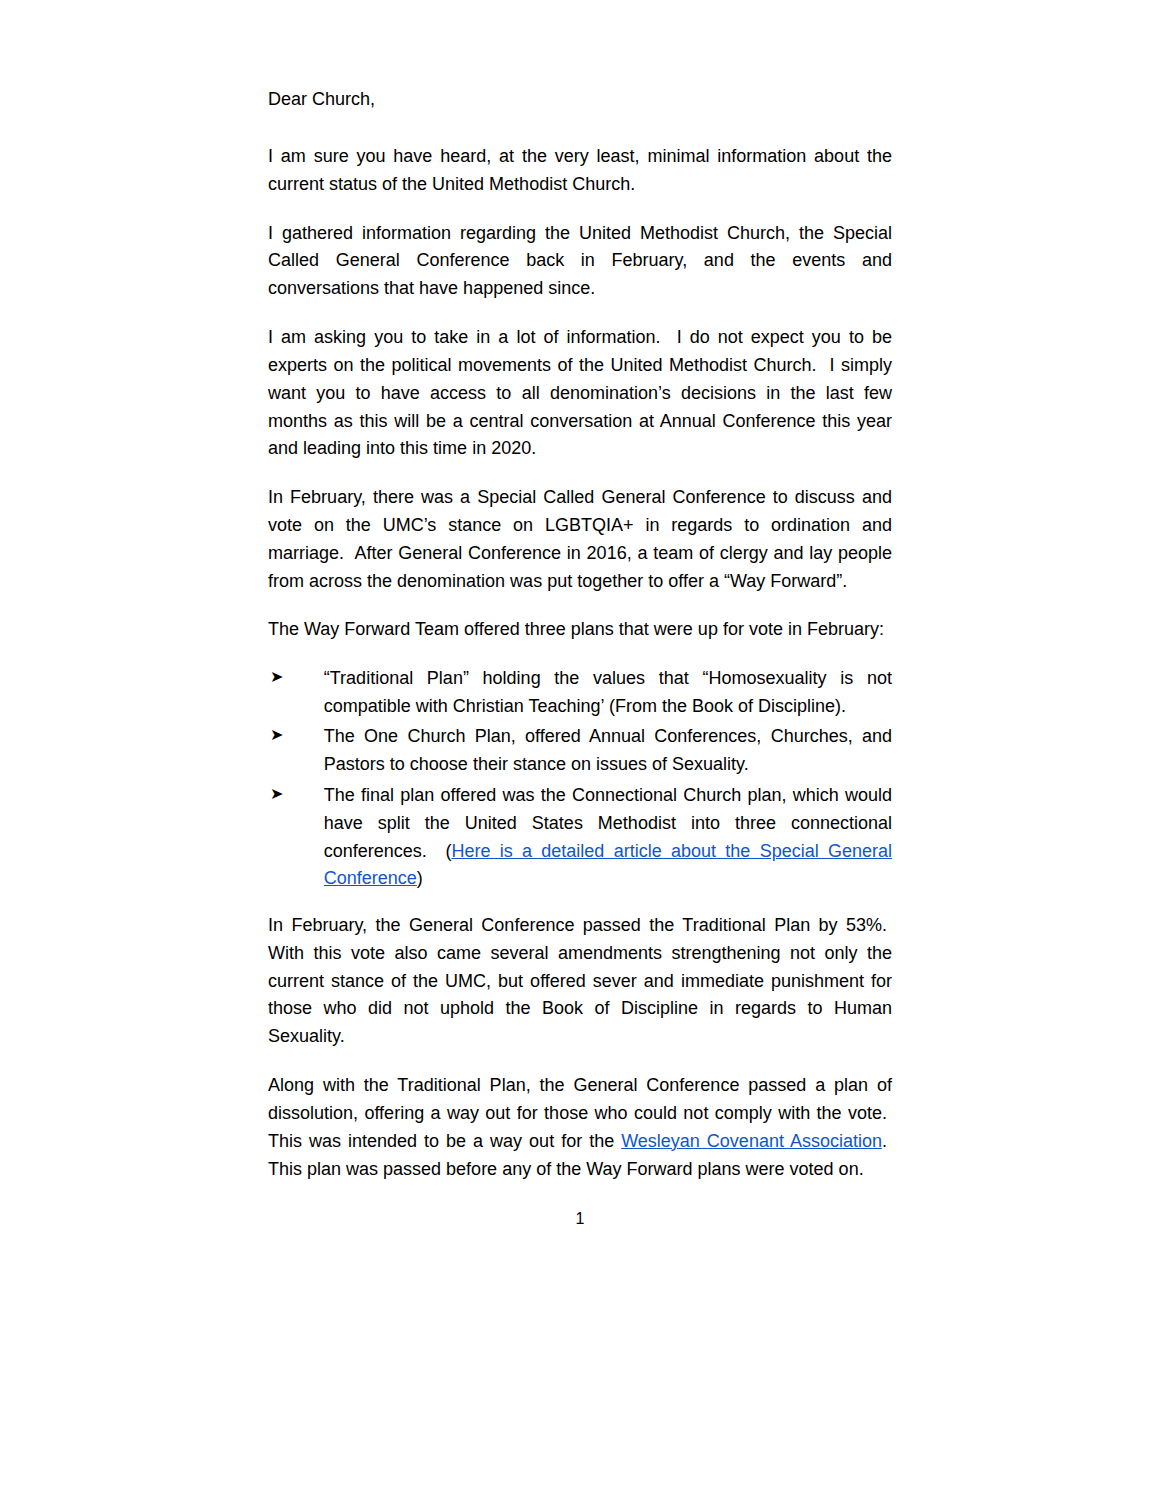Dear Church,
I am sure you have heard, at the very least, minimal information about the current status of the United Methodist Church.
I gathered information regarding the United Methodist Church, the Special Called General Conference back in February, and the events and conversations that have happened since.
I am asking you to take in a lot of information. I do not expect you to be experts on the political movements of the United Methodist Church. I simply want you to have access to all denomination’s decisions in the last few months as this will be a central conversation at Annual Conference this year and leading into this time in 2020.
In February, there was a Special Called General Conference to discuss and vote on the UMC’s stance on LGBTQIA+ in regards to ordination and marriage. After General Conference in 2016, a team of clergy and lay people from across the denomination was put together to offer a “Way Forward”.
The Way Forward Team offered three plans that were up for vote in February:
“Traditional Plan” holding the values that “Homosexuality is not compatible with Christian Teaching’ (From the Book of Discipline).
The One Church Plan, offered Annual Conferences, Churches, and Pastors to choose their stance on issues of Sexuality.
The final plan offered was the Connectional Church plan, which would have split the United States Methodist into three connectional conferences. (Here is a detailed article about the Special General Conference)
In February, the General Conference passed the Traditional Plan by 53%. With this vote also came several amendments strengthening not only the current stance of the UMC, but offered sever and immediate punishment for those who did not uphold the Book of Discipline in regards to Human Sexuality.
Along with the Traditional Plan, the General Conference passed a plan of dissolution, offering a way out for those who could not comply with the vote. This was intended to be a way out for the Wesleyan Covenant Association. This plan was passed before any of the Way Forward plans were voted on.
1